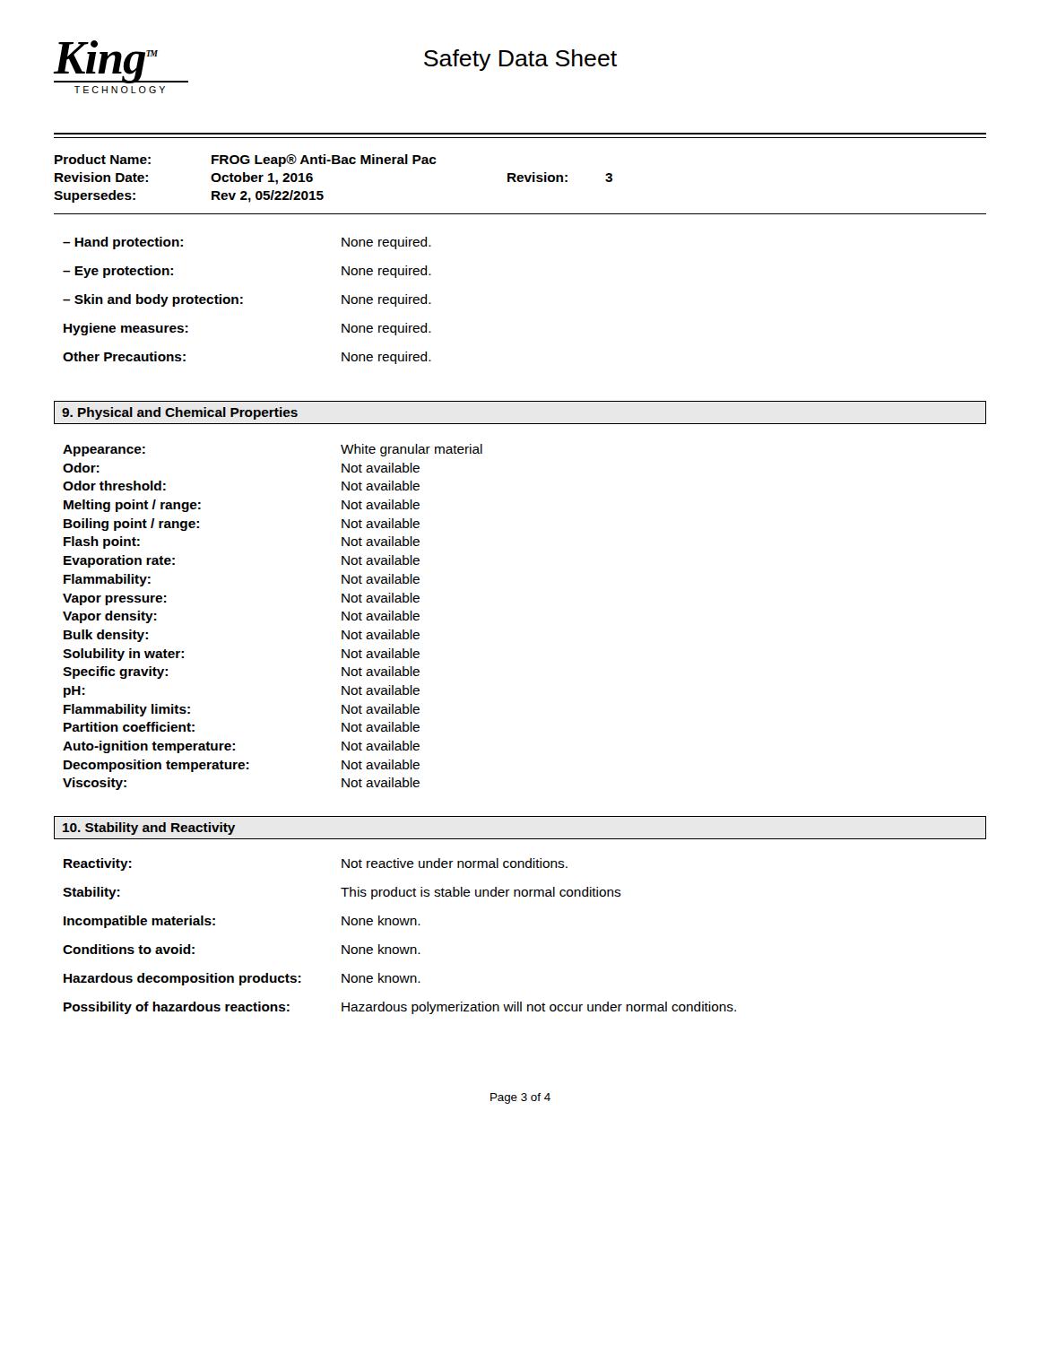KingTM
TECHNOLOGY
Safety Data Sheet
| Product Name: | FROG Leap® Anti-Bac Mineral Pac | | |
| Revision Date: | October 1, 2016 | Revision: | 3 |
| Supersedes: | Rev 2, 05/22/2015 | | |
| – Hand protection: | None required. |
| – Eye protection: | None required. |
| – Skin and body protection: | None required. |
| Hygiene measures: | None required. |
| Other Precautions: | None required. |
9. Physical and Chemical Properties
| Appearance: | White granular material |
| Odor: | Not available |
| Odor threshold: | Not available |
| Melting point / range: | Not available |
| Boiling point / range: | Not available |
| Flash point: | Not available |
| Evaporation rate: | Not available |
| Flammability: | Not available |
| Vapor pressure: | Not available |
| Vapor density: | Not available |
| Bulk density: | Not available |
| Solubility in water: | Not available |
| Specific gravity: | Not available |
| pH: | Not available |
| Flammability limits: | Not available |
| Partition coefficient: | Not available |
| Auto-ignition temperature: | Not available |
| Decomposition temperature: | Not available |
| Viscosity: | Not available |
10. Stability and Reactivity
| Reactivity: | Not reactive under normal conditions. |
| Stability: | This product is stable under normal conditions |
| Incompatible materials: | None known. |
| Conditions to avoid: | None known. |
| Hazardous decomposition products: | None known. |
| Possibility of hazardous reactions: | Hazardous polymerization will not occur under normal conditions. |
Page 3 of 4